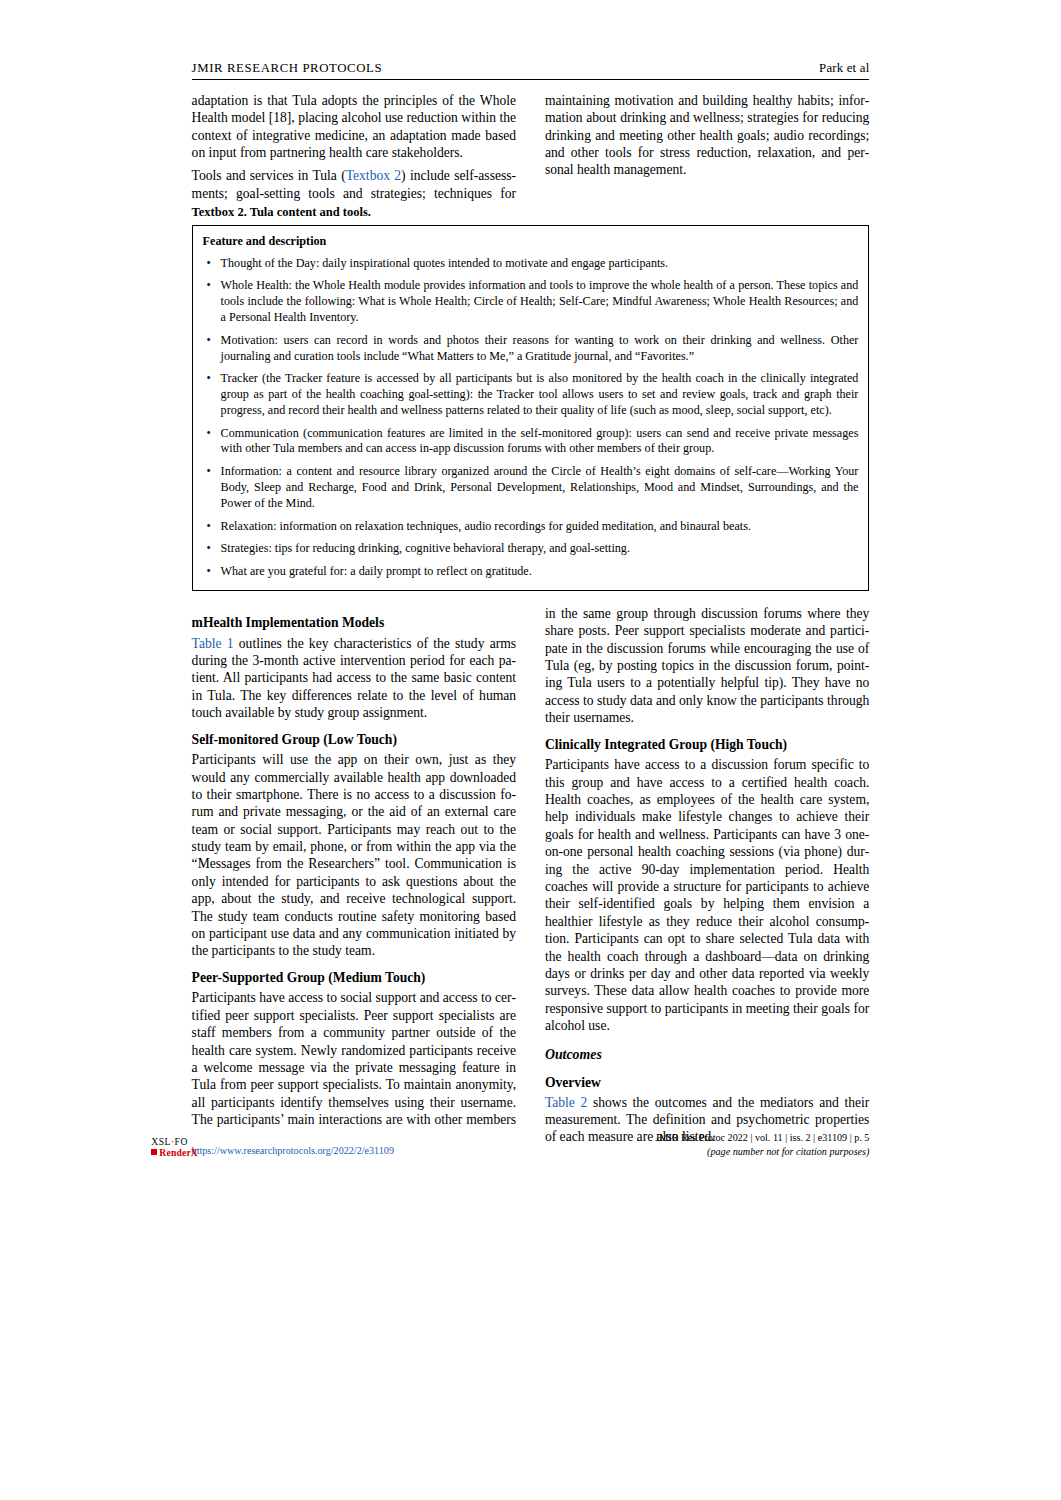JMIR RESEARCH PROTOCOLS
Park et al
adaptation is that Tula adopts the principles of the Whole Health model [18], placing alcohol use reduction within the context of integrative medicine, an adaptation made based on input from partnering health care stakeholders.
Tools and services in Tula (Textbox 2) include self-assessments; goal-setting tools and strategies; techniques for maintaining motivation and building healthy habits; information about drinking and wellness; strategies for reducing drinking and meeting other health goals; audio recordings; and other tools for stress reduction, relaxation, and personal health management.
Textbox 2. Tula content and tools.
Feature and description
Thought of the Day: daily inspirational quotes intended to motivate and engage participants.
Whole Health: the Whole Health module provides information and tools to improve the whole health of a person. These topics and tools include the following: What is Whole Health; Circle of Health; Self-Care; Mindful Awareness; Whole Health Resources; and a Personal Health Inventory.
Motivation: users can record in words and photos their reasons for wanting to work on their drinking and wellness. Other journaling and curation tools include “What Matters to Me,” a Gratitude journal, and “Favorites.”
Tracker (the Tracker feature is accessed by all participants but is also monitored by the health coach in the clinically integrated group as part of the health coaching goal-setting): the Tracker tool allows users to set and review goals, track and graph their progress, and record their health and wellness patterns related to their quality of life (such as mood, sleep, social support, etc).
Communication (communication features are limited in the self-monitored group): users can send and receive private messages with other Tula members and can access in-app discussion forums with other members of their group.
Information: a content and resource library organized around the Circle of Health’s eight domains of self-care—Working Your Body, Sleep and Recharge, Food and Drink, Personal Development, Relationships, Mood and Mindset, Surroundings, and the Power of the Mind.
Relaxation: information on relaxation techniques, audio recordings for guided meditation, and binaural beats.
Strategies: tips for reducing drinking, cognitive behavioral therapy, and goal-setting.
What are you grateful for: a daily prompt to reflect on gratitude.
mHealth Implementation Models
Table 1 outlines the key characteristics of the study arms during the 3-month active intervention period for each patient. All participants had access to the same basic content in Tula. The key differences relate to the level of human touch available by study group assignment.
Self-monitored Group (Low Touch)
Participants will use the app on their own, just as they would any commercially available health app downloaded to their smartphone. There is no access to a discussion forum and private messaging, or the aid of an external care team or social support. Participants may reach out to the study team by email, phone, or from within the app via the “Messages from the Researchers” tool. Communication is only intended for participants to ask questions about the app, about the study, and receive technological support. The study team conducts routine safety monitoring based on participant use data and any communication initiated by the participants to the study team.
Peer-Supported Group (Medium Touch)
Participants have access to social support and access to certified peer support specialists. Peer support specialists are staff members from a community partner outside of the health care system. Newly randomized participants receive a welcome message via the private messaging feature in Tula from peer support specialists. To maintain anonymity, all participants identify themselves using their username. The participants’ main interactions are with other members in the same group through discussion forums where they share posts. Peer support specialists moderate and participate in the discussion forums while encouraging the use of Tula (eg, by posting topics in the discussion forum, pointing Tula users to a potentially helpful tip). They have no access to study data and only know the participants through their usernames.
Clinically Integrated Group (High Touch)
Participants have access to a discussion forum specific to this group and have access to a certified health coach. Health coaches, as employees of the health care system, help individuals make lifestyle changes to achieve their goals for health and wellness. Participants can have 3 one-on-one personal health coaching sessions (via phone) during the active 90-day implementation period. Health coaches will provide a structure for participants to achieve their self-identified goals by helping them envision a healthier lifestyle as they reduce their alcohol consumption. Participants can opt to share selected Tula data with the health coach through a dashboard—data on drinking days or drinks per day and other data reported via weekly surveys. These data allow health coaches to provide more responsive support to participants in meeting their goals for alcohol use.
Outcomes
Overview
Table 2 shows the outcomes and the mediators and their measurement. The definition and psychometric properties of each measure are also listed.
https://www.researchprotocols.org/2022/2/e31109
JMIR Res Protoc 2022 | vol. 11 | iss. 2 | e31109 | p. 5
(page number not for citation purposes)
XSL·FO
RenderX